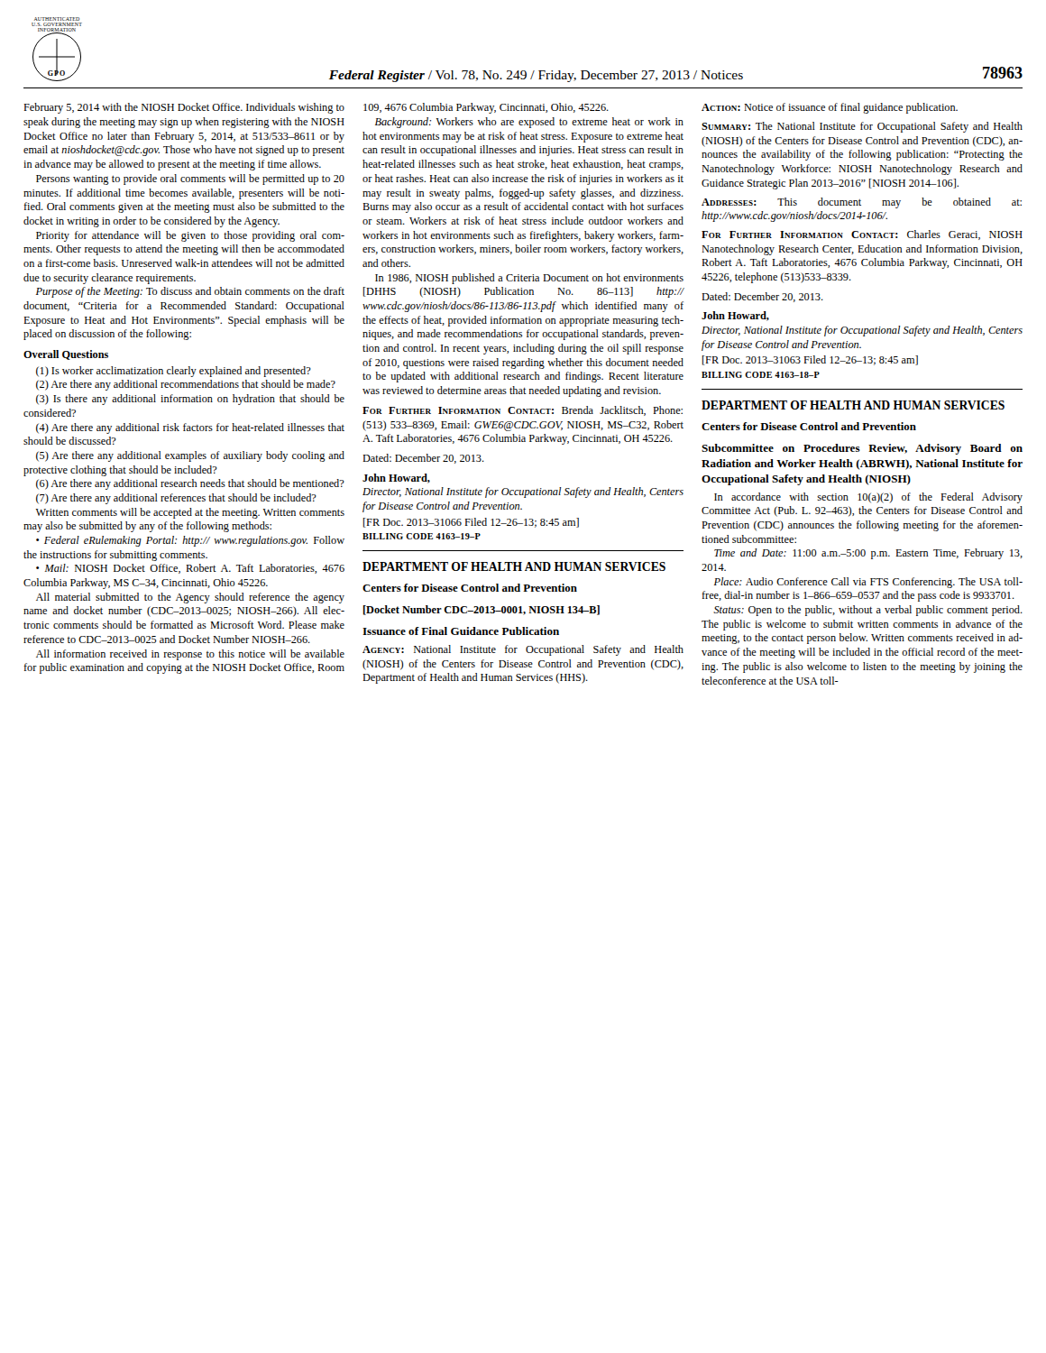Authenticated
U.S. Government
Information
GPO
Federal Register / Vol. 78, No. 249 / Friday, December 27, 2013 / Notices
78963
February 5, 2014 with the NIOSH Docket Office. Individuals wishing to speak during the meeting may sign up when registering with the NIOSH Docket Office no later than February 5, 2014, at 513/533–8611 or by email at nioshdocket@cdc.gov. Those who have not signed up to present in advance may be allowed to present at the meeting if time allows.
Persons wanting to provide oral comments will be permitted up to 20 minutes. If additional time becomes available, presenters will be notified. Oral comments given at the meeting must also be submitted to the docket in writing in order to be considered by the Agency.
Priority for attendance will be given to those providing oral comments. Other requests to attend the meeting will then be accommodated on a first-come basis. Unreserved walk-in attendees will not be admitted due to security clearance requirements.
Purpose of the Meeting: To discuss and obtain comments on the draft document, “Criteria for a Recommended Standard: Occupational Exposure to Heat and Hot Environments”. Special emphasis will be placed on discussion of the following:
Overall Questions
(1) Is worker acclimatization clearly explained and presented?
(2) Are there any additional recommendations that should be made?
(3) Is there any additional information on hydration that should be considered?
(4) Are there any additional risk factors for heat-related illnesses that should be discussed?
(5) Are there any additional examples of auxiliary body cooling and protective clothing that should be included?
(6) Are there any additional research needs that should be mentioned?
(7) Are there any additional references that should be included?
Written comments will be accepted at the meeting. Written comments may also be submitted by any of the following methods:
• Federal eRulemaking Portal: http:// www.regulations.gov. Follow the instructions for submitting comments.
• Mail: NIOSH Docket Office, Robert A. Taft Laboratories, 4676 Columbia Parkway, MS C–34, Cincinnati, Ohio 45226.
All material submitted to the Agency should reference the agency name and docket number (CDC–2013–0025; NIOSH–266). All electronic comments should be formatted as Microsoft Word. Please make reference to CDC–2013–0025 and Docket Number NIOSH–266.
All information received in response to this notice will be available for public examination and copying at the NIOSH Docket Office, Room 109, 4676 Columbia Parkway, Cincinnati, Ohio, 45226.
Background: Workers who are exposed to extreme heat or work in hot environments may be at risk of heat stress. Exposure to extreme heat can result in occupational illnesses and injuries. Heat stress can result in heat-related illnesses such as heat stroke, heat exhaustion, heat cramps, or heat rashes. Heat can also increase the risk of injuries in workers as it may result in sweaty palms, fogged-up safety glasses, and dizziness. Burns may also occur as a result of accidental contact with hot surfaces or steam. Workers at risk of heat stress include outdoor workers and workers in hot environments such as firefighters, bakery workers, farmers, construction workers, miners, boiler room workers, factory workers, and others.
In 1986, NIOSH published a Criteria Document on hot environments [DHHS (NIOSH) Publication No. 86–113] http:// www.cdc.gov/niosh/docs/86-113/86-113.pdf which identified many of the effects of heat, provided information on appropriate measuring techniques, and made recommendations for occupational standards, prevention and control. In recent years, including during the oil spill response of 2010, questions were raised regarding whether this document needed to be updated with additional research and findings. Recent literature was reviewed to determine areas that needed updating and revision.
For Further Information Contact: Brenda Jacklitsch, Phone: (513) 533–8369, Email: GWE6@CDC.GOV, NIOSH, MS–C32, Robert A. Taft Laboratories, 4676 Columbia Parkway, Cincinnati, OH 45226.
Dated: December 20, 2013.
John Howard,
Director, National Institute for Occupational Safety and Health, Centers for Disease Control and Prevention.
[FR Doc. 2013–31066 Filed 12–26–13; 8:45 am]
BILLING CODE 4163–19–P
DEPARTMENT OF HEALTH AND HUMAN SERVICES
Centers for Disease Control and Prevention
[Docket Number CDC–2013–0001, NIOSH 134–B]
Issuance of Final Guidance Publication
Agency: National Institute for Occupational Safety and Health (NIOSH) of the Centers for Disease Control and Prevention (CDC), Department of Health and Human Services (HHS).
Action: Notice of issuance of final guidance publication.
Summary: The National Institute for Occupational Safety and Health (NIOSH) of the Centers for Disease Control and Prevention (CDC), announces the availability of the following publication: “Protecting the Nanotechnology Workforce: NIOSH Nanotechnology Research and Guidance Strategic Plan 2013–2016” [NIOSH 2014–106].
Addresses: This document may be obtained at: http://www.cdc.gov/niosh/docs/2014-106/.
For Further Information Contact: Charles Geraci, NIOSH Nanotechnology Research Center, Education and Information Division, Robert A. Taft Laboratories, 4676 Columbia Parkway, Cincinnati, OH 45226, telephone (513)533–8339.
Dated: December 20, 2013.
John Howard,
Director, National Institute for Occupational Safety and Health, Centers for Disease Control and Prevention.
[FR Doc. 2013–31063 Filed 12–26–13; 8:45 am]
BILLING CODE 4163–18–P
DEPARTMENT OF HEALTH AND HUMAN SERVICES
Centers for Disease Control and Prevention
Subcommittee on Procedures Review, Advisory Board on Radiation and Worker Health (ABRWH), National Institute for Occupational Safety and Health (NIOSH)
In accordance with section 10(a)(2) of the Federal Advisory Committee Act (Pub. L. 92–463), the Centers for Disease Control and Prevention (CDC) announces the following meeting for the aforementioned subcommittee:
Time and Date: 11:00 a.m.–5:00 p.m. Eastern Time, February 13, 2014.
Place: Audio Conference Call via FTS Conferencing. The USA toll-free, dial-in number is 1–866–659–0537 and the pass code is 9933701.
Status: Open to the public, without a verbal public comment period. The public is welcome to submit written comments in advance of the meeting, to the contact person below. Written comments received in advance of the meeting will be included in the official record of the meeting. The public is also welcome to listen to the meeting by joining the teleconference at the USA toll-